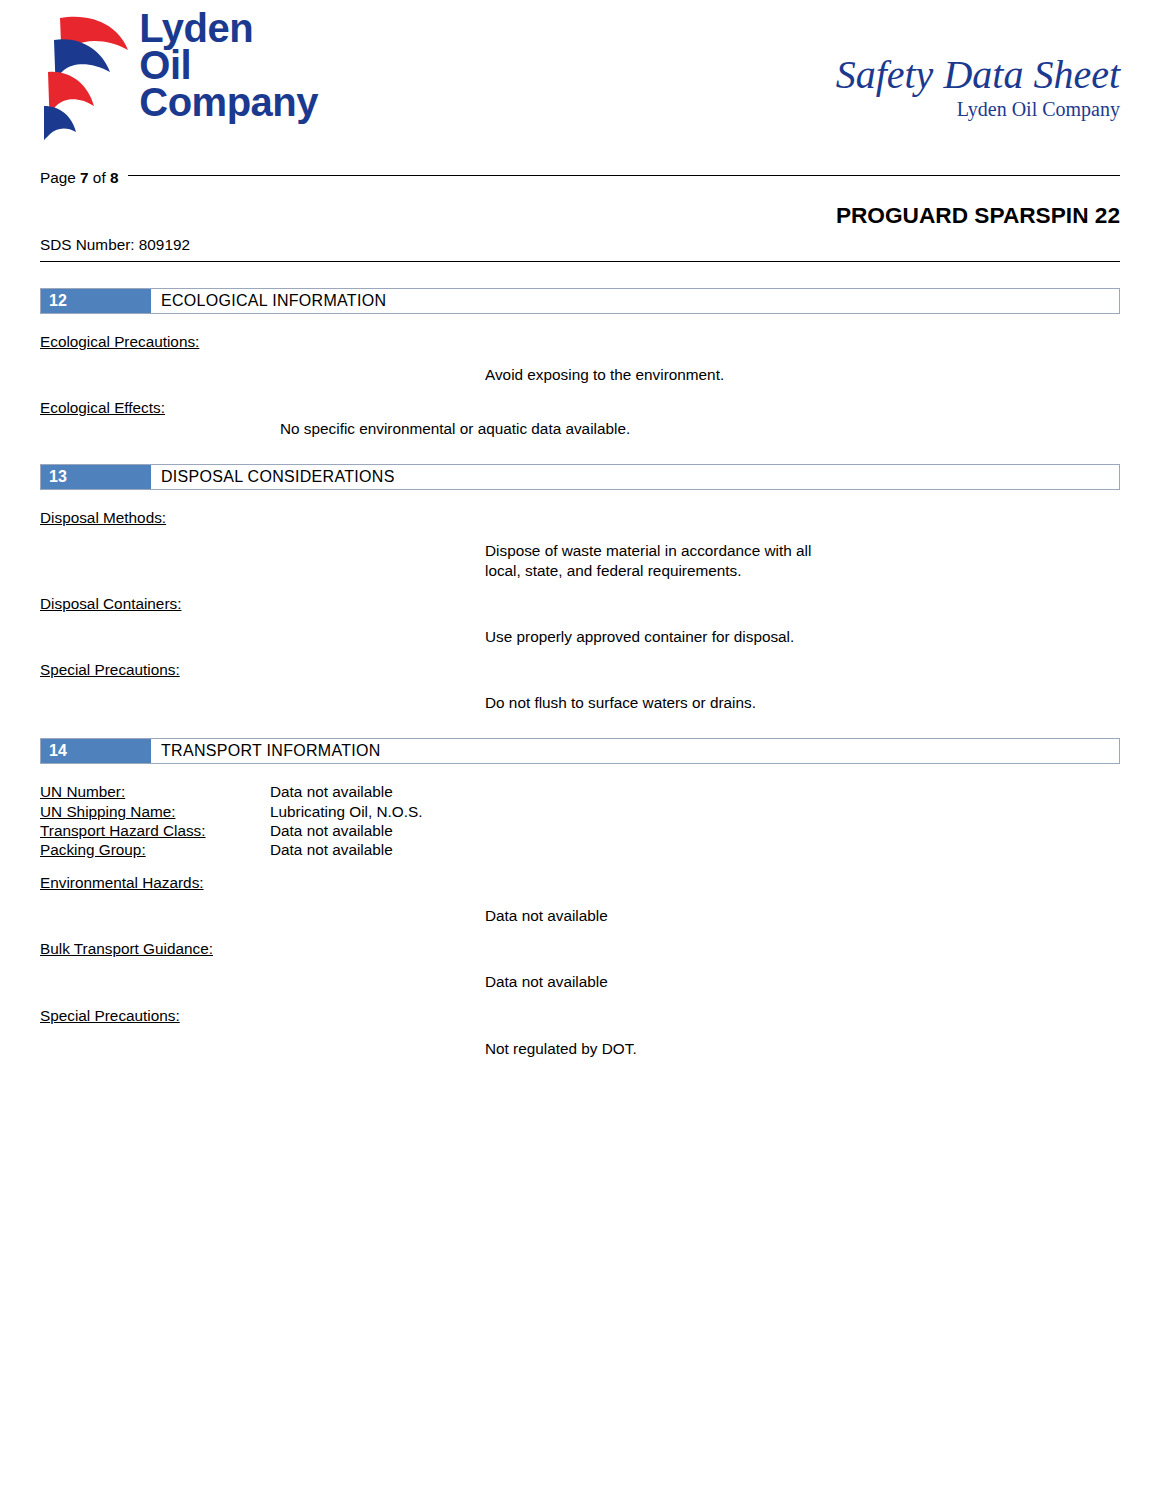Lyden
Oil
Company
Safety Data Sheet
Lyden Oil Company
Page 7 of 8
PROGUARD SPARSPIN 22
SDS Number: 809192
12
ECOLOGICAL INFORMATION
Ecological Precautions:
Avoid exposing to the environment.
Ecological Effects:
No specific environmental or aquatic data available.
13
DISPOSAL CONSIDERATIONS
Disposal Methods:
Dispose of waste material in accordance with all
local, state, and federal requirements.
Disposal Containers:
Use properly approved container for disposal.
Special Precautions:
Do not flush to surface waters or drains.
14
TRANSPORT INFORMATION
| UN Number: | Data not available |
| UN Shipping Name: | Lubricating Oil, N.O.S. |
| Transport Hazard Class: | Data not available |
| Packing Group: | Data not available |
Environmental Hazards:
Data not available
Bulk Transport Guidance:
Data not available
Special Precautions:
Not regulated by DOT.